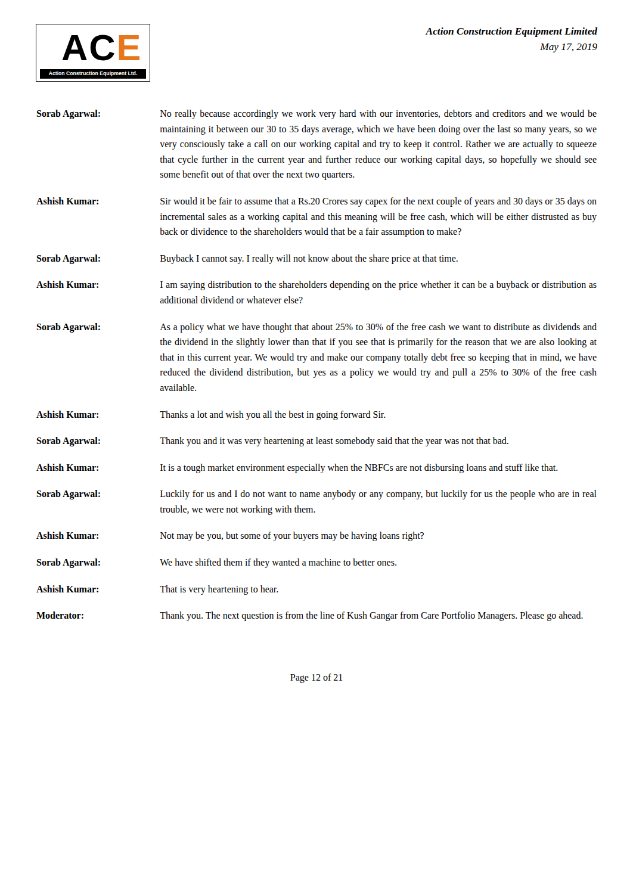ACE
Action Construction Equipment Ltd.
Action Construction Equipment Limited
May 17, 2019
| Sorab Agarwal: | No really because accordingly we work very hard with our inventories, debtors and creditors and we would be maintaining it between our 30 to 35 days average, which we have been doing over the last so many years, so we very consciously take a call on our working capital and try to keep it control. Rather we are actually to squeeze that cycle further in the current year and further reduce our working capital days, so hopefully we should see some benefit out of that over the next two quarters. |
| Ashish Kumar: | Sir would it be fair to assume that a Rs.20 Crores say capex for the next couple of years and 30 days or 35 days on incremental sales as a working capital and this meaning will be free cash, which will be either distrusted as buy back or dividence to the shareholders would that be a fair assumption to make? |
| Sorab Agarwal: | Buyback I cannot say. I really will not know about the share price at that time. |
| Ashish Kumar: | I am saying distribution to the shareholders depending on the price whether it can be a buyback or distribution as additional dividend or whatever else? |
| Sorab Agarwal: | As a policy what we have thought that about 25% to 30% of the free cash we want to distribute as dividends and the dividend in the slightly lower than that if you see that is primarily for the reason that we are also looking at that in this current year. We would try and make our company totally debt free so keeping that in mind, we have reduced the dividend distribution, but yes as a policy we would try and pull a 25% to 30% of the free cash available. |
| Ashish Kumar: | Thanks a lot and wish you all the best in going forward Sir. |
| Sorab Agarwal: | Thank you and it was very heartening at least somebody said that the year was not that bad. |
| Ashish Kumar: | It is a tough market environment especially when the NBFCs are not disbursing loans and stuff like that. |
| Sorab Agarwal: | Luckily for us and I do not want to name anybody or any company, but luckily for us the people who are in real trouble, we were not working with them. |
| Ashish Kumar: | Not may be you, but some of your buyers may be having loans right? |
| Sorab Agarwal: | We have shifted them if they wanted a machine to better ones. |
| Ashish Kumar: | That is very heartening to hear. |
| Moderator: | Thank you. The next question is from the line of Kush Gangar from Care Portfolio Managers. Please go ahead. |
Page 12 of 21